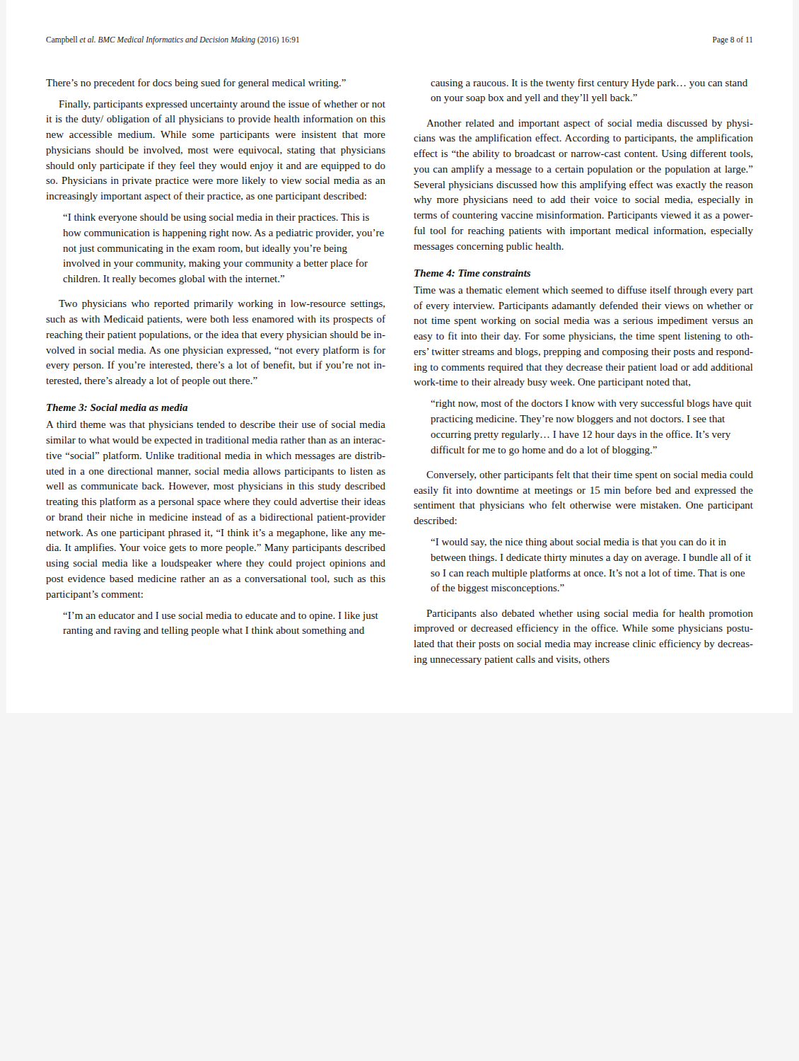Campbell et al. BMC Medical Informatics and Decision Making (2016) 16:91 Page 8 of 11
There’s no precedent for docs being sued for general medical writing.”
Finally, participants expressed uncertainty around the issue of whether or not it is the duty/ obligation of all physicians to provide health information on this new accessible medium. While some participants were insistent that more physicians should be involved, most were equivocal, stating that physicians should only participate if they feel they would enjoy it and are equipped to do so. Physicians in private practice were more likely to view social media as an increasingly important aspect of their practice, as one participant described:
“I think everyone should be using social media in their practices. This is how communication is happening right now. As a pediatric provider, you’re not just communicating in the exam room, but ideally you’re being involved in your community, making your community a better place for children. It really becomes global with the internet.”
Two physicians who reported primarily working in low-resource settings, such as with Medicaid patients, were both less enamored with its prospects of reaching their patient populations, or the idea that every physician should be involved in social media. As one physician expressed, “not every platform is for every person. If you’re interested, there’s a lot of benefit, but if you’re not interested, there’s already a lot of people out there.”
Theme 3: Social media as media
A third theme was that physicians tended to describe their use of social media similar to what would be expected in traditional media rather than as an interactive “social” platform. Unlike traditional media in which messages are distributed in a one directional manner, social media allows participants to listen as well as communicate back. However, most physicians in this study described treating this platform as a personal space where they could advertise their ideas or brand their niche in medicine instead of as a bidirectional patient-provider network. As one participant phrased it, “I think it’s a megaphone, like any media. It amplifies. Your voice gets to more people.” Many participants described using social media like a loudspeaker where they could project opinions and post evidence based medicine rather an as a conversational tool, such as this participant’s comment:
“I’m an educator and I use social media to educate and to opine. I like just ranting and raving and telling people what I think about something and causing a raucous. It is the twenty first century Hyde park… you can stand on your soap box and yell and they’ll yell back.”
Another related and important aspect of social media discussed by physicians was the amplification effect. According to participants, the amplification effect is “the ability to broadcast or narrow-cast content. Using different tools, you can amplify a message to a certain population or the population at large.” Several physicians discussed how this amplifying effect was exactly the reason why more physicians need to add their voice to social media, especially in terms of countering vaccine misinformation. Participants viewed it as a powerful tool for reaching patients with important medical information, especially messages concerning public health.
Theme 4: Time constraints
Time was a thematic element which seemed to diffuse itself through every part of every interview. Participants adamantly defended their views on whether or not time spent working on social media was a serious impediment versus an easy to fit into their day. For some physicians, the time spent listening to others’ twitter streams and blogs, prepping and composing their posts and responding to comments required that they decrease their patient load or add additional work-time to their already busy week. One participant noted that,
“right now, most of the doctors I know with very successful blogs have quit practicing medicine. They’re now bloggers and not doctors. I see that occurring pretty regularly… I have 12 hour days in the office. It’s very difficult for me to go home and do a lot of blogging.”
Conversely, other participants felt that their time spent on social media could easily fit into downtime at meetings or 15 min before bed and expressed the sentiment that physicians who felt otherwise were mistaken. One participant described:
“I would say, the nice thing about social media is that you can do it in between things. I dedicate thirty minutes a day on average. I bundle all of it so I can reach multiple platforms at once. It’s not a lot of time. That is one of the biggest misconceptions.”
Participants also debated whether using social media for health promotion improved or decreased efficiency in the office. While some physicians postulated that their posts on social media may increase clinic efficiency by decreasing unnecessary patient calls and visits, others